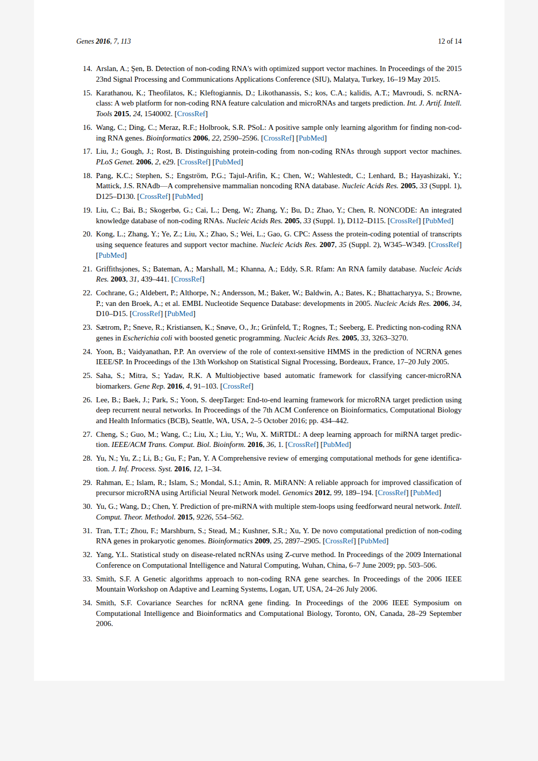Genes 2016, 7, 113
12 of 14
Arslan, A.; Şen, B. Detection of non-coding RNA's with optimized support vector machines. In Proceedings of the 2015 23nd Signal Processing and Communications Applications Conference (SIU), Malatya, Turkey, 16–19 May 2015.
Karathanou, K.; Theofilatos, K.; Kleftogiannis, D.; Likothanassis, S.; kos, C.A.; kalidis, A.T.; Mavroudi, S. ncRNAclass: A web platform for non-coding RNA feature calculation and microRNAs and targets prediction. Int. J. Artif. Intell. Tools 2015, 24, 1540002. [CrossRef]
Wang, C.; Ding, C.; Meraz, R.F.; Holbrook, S.R. PSoL: A positive sample only learning algorithm for finding non-coding RNA genes. Bioinformatics 2006, 22, 2590–2596. [CrossRef] [PubMed]
Liu, J.; Gough, J.; Rost, B. Distinguishing protein-coding from non-coding RNAs through support vector machines. PLoS Genet. 2006, 2, e29. [CrossRef] [PubMed]
Pang, K.C.; Stephen, S.; Engström, P.G.; Tajul-Arifin, K.; Chen, W.; Wahlestedt, C.; Lenhard, B.; Hayashizaki, Y.; Mattick, J.S. RNAdb—A comprehensive mammalian noncoding RNA database. Nucleic Acids Res. 2005, 33 (Suppl. 1), D125–D130. [CrossRef] [PubMed]
Liu, C.; Bai, B.; Skogerbø, G.; Cai, L.; Deng, W.; Zhang, Y.; Bu, D.; Zhao, Y.; Chen, R. NONCODE: An integrated knowledge database of non-coding RNAs. Nucleic Acids Res. 2005, 33 (Suppl. 1), D112–D115. [CrossRef] [PubMed]
Kong, L.; Zhang, Y.; Ye, Z.; Liu, X.; Zhao, S.; Wei, L.; Gao, G. CPC: Assess the protein-coding potential of transcripts using sequence features and support vector machine. Nucleic Acids Res. 2007, 35 (Suppl. 2), W345–W349. [CrossRef] [PubMed]
Griffithsjones, S.; Bateman, A.; Marshall, M.; Khanna, A.; Eddy, S.R. Rfam: An RNA family database. Nucleic Acids Res. 2003, 31, 439–441. [CrossRef]
Cochrane, G.; Aldebert, P.; Althorpe, N.; Andersson, M.; Baker, W.; Baldwin, A.; Bates, K.; Bhattacharyya, S.; Browne, P.; van den Broek, A.; et al. EMBL Nucleotide Sequence Database: developments in 2005. Nucleic Acids Res. 2006, 34, D10–D15. [CrossRef] [PubMed]
Sætrom, P.; Sneve, R.; Kristiansen, K.; Snøve, O., Jr.; Grünfeld, T.; Rognes, T.; Seeberg, E. Predicting non-coding RNA genes in Escherichia coli with boosted genetic programming. Nucleic Acids Res. 2005, 33, 3263–3270.
Yoon, B.; Vaidyanathan, P.P. An overview of the role of context-sensitive HMMS in the prediction of NCRNA genes IEEE/SP. In Proceedings of the 13th Workshop on Statistical Signal Processing, Bordeaux, France, 17–20 July 2005.
Saha, S.; Mitra, S.; Yadav, R.K. A Multiobjective based automatic framework for classifying cancer-microRNA biomarkers. Gene Rep. 2016, 4, 91–103. [CrossRef]
Lee, B.; Baek, J.; Park, S.; Yoon, S. deepTarget: End-to-end learning framework for microRNA target prediction using deep recurrent neural networks. In Proceedings of the 7th ACM Conference on Bioinformatics, Computational Biology and Health Informatics (BCB), Seattle, WA, USA, 2–5 October 2016; pp. 434–442.
Cheng, S.; Guo, M.; Wang, C.; Liu, X.; Liu, Y.; Wu, X. MiRTDL: A deep learning approach for miRNA target prediction. IEEE/ACM Trans. Comput. Biol. Bioinform. 2016, 36, 1. [CrossRef] [PubMed]
Yu, N.; Yu, Z.; Li, B.; Gu, F.; Pan, Y. A Comprehensive review of emerging computational methods for gene identification. J. Inf. Process. Syst. 2016, 12, 1–34.
Rahman, E.; Islam, R.; Islam, S.; Mondal, S.I.; Amin, R. MiRANN: A reliable approach for improved classification of precursor microRNA using Artificial Neural Network model. Genomics 2012, 99, 189–194. [CrossRef] [PubMed]
Yu, G.; Wang, D.; Chen, Y. Prediction of pre-miRNA with multiple stem-loops using feedforward neural network. Intell. Comput. Theor. Methodol. 2015, 9226, 554–562.
Tran, T.T.; Zhou, F.; Marshburn, S.; Stead, M.; Kushner, S.R.; Xu, Y. De novo computational prediction of non-coding RNA genes in prokaryotic genomes. Bioinformatics 2009, 25, 2897–2905. [CrossRef] [PubMed]
Yang, Y.L. Statistical study on disease-related ncRNAs using Z-curve method. In Proceedings of the 2009 International Conference on Computational Intelligence and Natural Computing, Wuhan, China, 6–7 June 2009; pp. 503–506.
Smith, S.F. A Genetic algorithms approach to non-coding RNA gene searches. In Proceedings of the 2006 IEEE Mountain Workshop on Adaptive and Learning Systems, Logan, UT, USA, 24–26 July 2006.
Smith, S.F. Covariance Searches for ncRNA gene finding. In Proceedings of the 2006 IEEE Symposium on Computational Intelligence and Bioinformatics and Computational Biology, Toronto, ON, Canada, 28–29 September 2006.